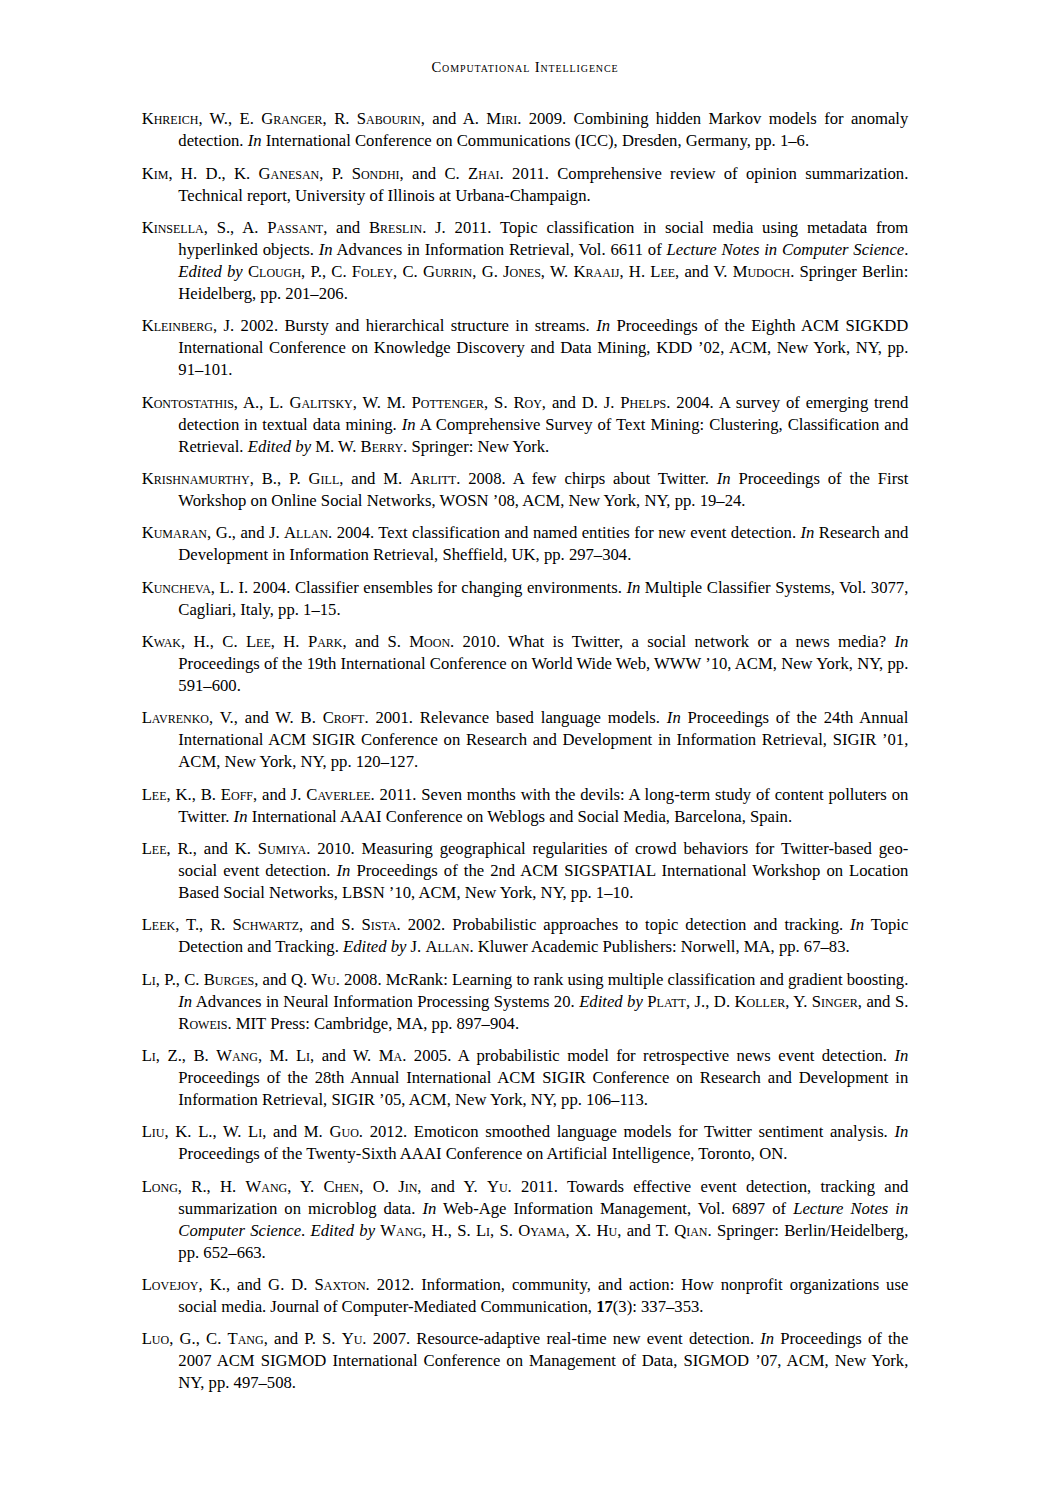Computational Intelligence
Khreich, W., E. Granger, R. Sabourin, and A. Miri. 2009. Combining hidden Markov models for anomaly detection. In International Conference on Communications (ICC), Dresden, Germany, pp. 1–6.
Kim, H. D., K. Ganesan, P. Sondhi, and C. Zhai. 2011. Comprehensive review of opinion summarization. Technical report, University of Illinois at Urbana-Champaign.
Kinsella, S., A. Passant, and Breslin. J. 2011. Topic classification in social media using metadata from hyperlinked objects. In Advances in Information Retrieval, Vol. 6611 of Lecture Notes in Computer Science. Edited by Clough, P., C. Foley, C. Gurrin, G. Jones, W. Kraaij, H. Lee, and V. Mudoch. Springer Berlin: Heidelberg, pp. 201–206.
Kleinberg, J. 2002. Bursty and hierarchical structure in streams. In Proceedings of the Eighth ACM SIGKDD International Conference on Knowledge Discovery and Data Mining, KDD ’02, ACM, New York, NY, pp. 91–101.
Kontostathis, A., L. Galitsky, W. M. Pottenger, S. Roy, and D. J. Phelps. 2004. A survey of emerging trend detection in textual data mining. In A Comprehensive Survey of Text Mining: Clustering, Classification and Retrieval. Edited by M. W. Berry. Springer: New York.
Krishnamurthy, B., P. Gill, and M. Arlitt. 2008. A few chirps about Twitter. In Proceedings of the First Workshop on Online Social Networks, WOSN ’08, ACM, New York, NY, pp. 19–24.
Kumaran, G., and J. Allan. 2004. Text classification and named entities for new event detection. In Research and Development in Information Retrieval, Sheffield, UK, pp. 297–304.
Kuncheva, L. I. 2004. Classifier ensembles for changing environments. In Multiple Classifier Systems, Vol. 3077, Cagliari, Italy, pp. 1–15.
Kwak, H., C. Lee, H. Park, and S. Moon. 2010. What is Twitter, a social network or a news media? In Proceedings of the 19th International Conference on World Wide Web, WWW ’10, ACM, New York, NY, pp. 591–600.
Lavrenko, V., and W. B. Croft. 2001. Relevance based language models. In Proceedings of the 24th Annual International ACM SIGIR Conference on Research and Development in Information Retrieval, SIGIR ’01, ACM, New York, NY, pp. 120–127.
Lee, K., B. Eoff, and J. Caverlee. 2011. Seven months with the devils: A long-term study of content polluters on Twitter. In International AAAI Conference on Weblogs and Social Media, Barcelona, Spain.
Lee, R., and K. Sumiya. 2010. Measuring geographical regularities of crowd behaviors for Twitter-based geo-social event detection. In Proceedings of the 2nd ACM SIGSPATIAL International Workshop on Location Based Social Networks, LBSN ’10, ACM, New York, NY, pp. 1–10.
Leek, T., R. Schwartz, and S. Sista. 2002. Probabilistic approaches to topic detection and tracking. In Topic Detection and Tracking. Edited by J. Allan. Kluwer Academic Publishers: Norwell, MA, pp. 67–83.
Li, P., C. Burges, and Q. Wu. 2008. McRank: Learning to rank using multiple classification and gradient boosting. In Advances in Neural Information Processing Systems 20. Edited by Platt, J., D. Koller, Y. Singer, and S. Roweis. MIT Press: Cambridge, MA, pp. 897–904.
Li, Z., B. Wang, M. Li, and W. Ma. 2005. A probabilistic model for retrospective news event detection. In Proceedings of the 28th Annual International ACM SIGIR Conference on Research and Development in Information Retrieval, SIGIR ’05, ACM, New York, NY, pp. 106–113.
Liu, K. L., W. Li, and M. Guo. 2012. Emoticon smoothed language models for Twitter sentiment analysis. In Proceedings of the Twenty-Sixth AAAI Conference on Artificial Intelligence, Toronto, ON.
Long, R., H. Wang, Y. Chen, O. Jin, and Y. Yu. 2011. Towards effective event detection, tracking and summarization on microblog data. In Web-Age Information Management, Vol. 6897 of Lecture Notes in Computer Science. Edited by Wang, H., S. Li, S. Oyama, X. Hu, and T. Qian. Springer: Berlin/Heidelberg, pp. 652–663.
Lovejoy, K., and G. D. Saxton. 2012. Information, community, and action: How nonprofit organizations use social media. Journal of Computer-Mediated Communication, 17(3): 337–353.
Luo, G., C. Tang, and P. S. Yu. 2007. Resource-adaptive real-time new event detection. In Proceedings of the 2007 ACM SIGMOD International Conference on Management of Data, SIGMOD ’07, ACM, New York, NY, pp. 497–508.